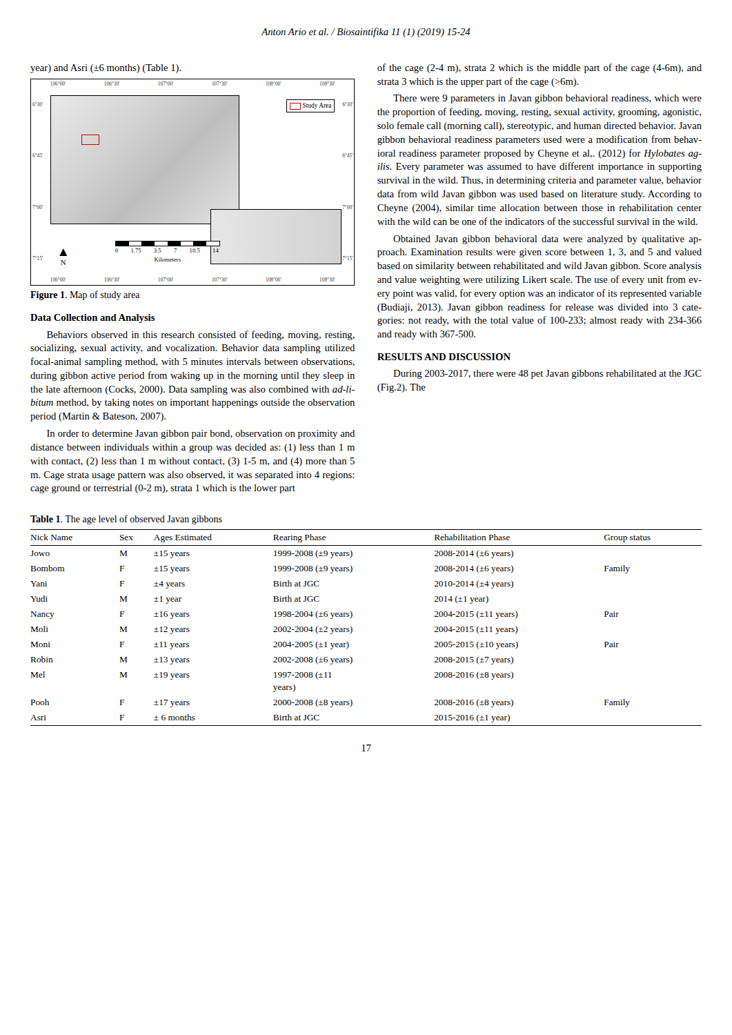Anton Ario et al. / Biosaintifika 11 (1) (2019) 15-24
year) and Asri (±6 months) (Table 1).
106°00'106°30'107°00'107°30'108°00'108°30'
106°00'106°30'107°00'107°30'108°00'108°30'
6°30'6°45'7°00'7°15'
6°30'6°45'7°00'7°15'
Study Area
▲
N
01.753.5710.514
Kilometers
Figure 1. Map of study area
Data Collection and Analysis
Behaviors observed in this research consisted of feeding, moving, resting, socializing, sexual activity, and vocalization. Behavior data sampling utilized focal-animal sampling method, with 5 minutes intervals between observations, during gibbon active period from waking up in the morning until they sleep in the late afternoon (Cocks, 2000). Data sampling was also combined with ad-libitum method, by taking notes on important happenings outside the observation period (Martin & Bateson, 2007).
In order to determine Javan gibbon pair bond, observation on proximity and distance between individuals within a group was decided as: (1) less than 1 m with contact, (2) less than 1 m without contact, (3) 1-5 m, and (4) more than 5 m. Cage strata usage pattern was also observed, it was separated into 4 regions: cage ground or terrestrial (0-2 m), strata 1 which is the lower part
of the cage (2-4 m), strata 2 which is the middle part of the cage (4-6m), and strata 3 which is the upper part of the cage (>6m).
There were 9 parameters in Javan gibbon behavioral readiness, which were the proportion of feeding, moving, resting, sexual activity, grooming, agonistic, solo female call (morning call), stereotypic, and human directed behavior. Javan gibbon behavioral readiness parameters used were a modification from behavioral readiness parameter proposed by Cheyne et al,. (2012) for Hylobates agilis. Every parameter was assumed to have different importance in supporting survival in the wild. Thus, in determining criteria and parameter value, behavior data from wild Javan gibbon was used based on literature study. According to Cheyne (2004), similar time allocation between those in rehabilitation center with the wild can be one of the indicators of the successful survival in the wild.
Obtained Javan gibbon behavioral data were analyzed by qualitative approach. Examination results were given score between 1, 3, and 5 and valued based on similarity between rehabilitated and wild Javan gibbon. Score analysis and value weighting were utilizing Likert scale. The use of every unit from every point was valid, for every option was an indicator of its represented variable (Budiaji, 2013). Javan gibbon readiness for release was divided into 3 categories: not ready, with the total value of 100-233; almost ready with 234-366 and ready with 367-500.
RESULTS AND DISCUSSION
During 2003-2017, there were 48 pet Javan gibbons rehabilitated at the JGC (Fig.2). The
Table 1 . The age level of observed Javan gibbons
| Nick Name | Sex | Ages Estimated | Rearing Phase | Rehabilitation Phase | Group status |
| --- | --- | --- | --- | --- | --- |
| Jowo | M | ±15 years | 1999-2008 (±9 years) | 2008-2014 (±6 years) | |
| Bombom | F | ±15 years | 1999-2008 (±9 years) | 2008-2014 (±6 years) | Family |
| Yani | F | ±4 years | Birth at JGC | 2010-2014 (±4 years) | |
| Yudi | M | ±1 year | Birth at JGC | 2014 (±1 year) | |
| Nancy | F | ±16 years | 1998-2004 (±6 years) | 2004-2015 (±11 years) | Pair |
| Moli | M | ±12 years | 2002-2004 (±2 years) | 2004-2015 (±11 years) | |
| Moni | F | ±11 years | 2004-2005 (±1 year) | 2005-2015 (±10 years) | Pair |
| Robin | M | ±13 years | 2002-2008 (±6 years) | 2008-2015 (±7 years) | |
| Mel | M | ±19 years | 1997-2008 (±11 years) | 2008-2016 (±8 years) | |
| Pooh | F | ±17 years | 2000-2008 (±8 years) | 2008-2016 (±8 years) | Family |
| Asri | F | ± 6 months | Birth at JGC | 2015-2016 (±1 year) | |
17